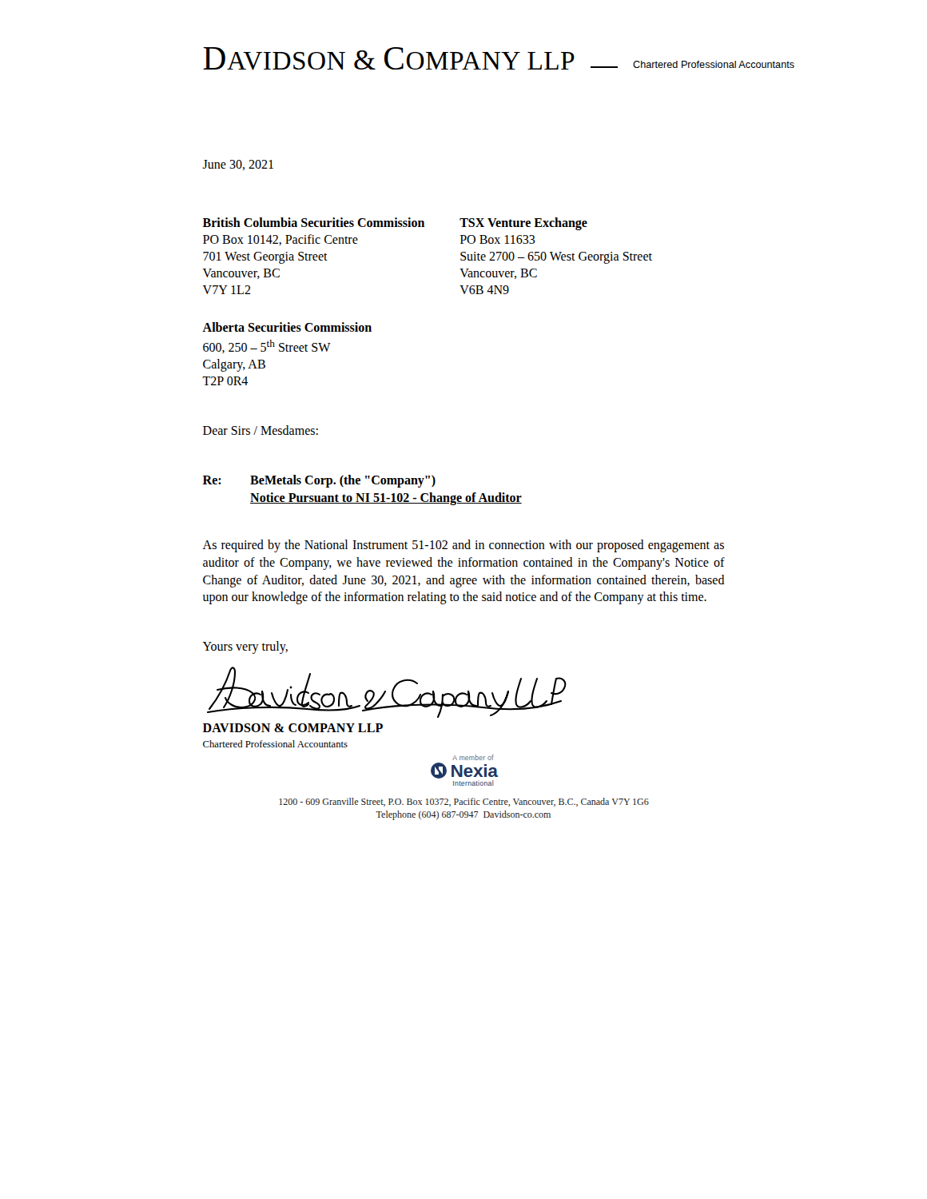DAVIDSON & COMPANY LLP
Chartered Professional Accountants
June 30, 2021
| British Columbia Securities Commission PO Box 10142, Pacific Centre 701 West Georgia Street Vancouver, BC V7Y 1L2 | TSX Venture Exchange PO Box 11633 Suite 2700 – 650 West Georgia Street Vancouver, BC V6B 4N9 |
Alberta Securities Commission
600, 250 – 5th Street SW
Calgary, AB
T2P 0R4
Dear Sirs / Mesdames:
Re:
BeMetals Corp. (the "Company")
Notice Pursuant to NI 51-102 - Change of Auditor
As required by the National Instrument 51-102 and in connection with our proposed engagement as auditor of the Company, we have reviewed the information contained in the Company's Notice of Change of Auditor, dated June 30, 2021, and agree with the information contained therein, based upon our knowledge of the information relating to the said notice and of the Company at this time.
Yours very truly,
DAVIDSON & COMPANY LLP
Chartered Professional Accountants
A member of
Nexia
International
1200 - 609 Granville Street, P.O. Box 10372, Pacific Centre, Vancouver, B.C., Canada V7Y 1G6
Telephone (604) 687-0947 Davidson-co.com